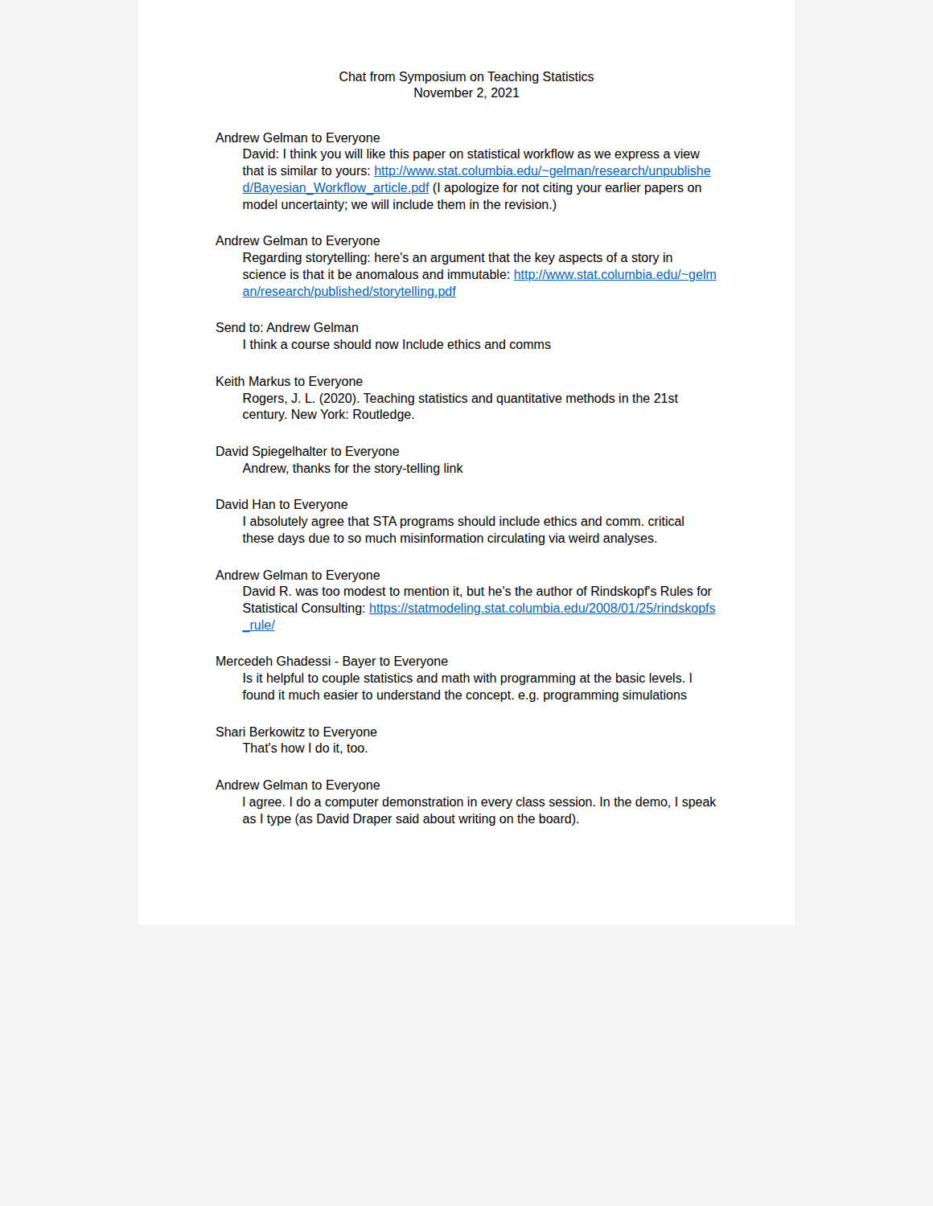Chat from Symposium on Teaching Statistics
November 2, 2021
Andrew Gelman to Everyone
David: I think you will like this paper on statistical workflow as we express a view that is similar to yours: http://www.stat.columbia.edu/~gelman/research/unpublished/Bayesian_Workflow_article.pdf (I apologize for not citing your earlier papers on model uncertainty; we will include them in the revision.)
Andrew Gelman to Everyone
Regarding storytelling: here's an argument that the key aspects of a story in science is that it be anomalous and immutable: http://www.stat.columbia.edu/~gelman/research/published/storytelling.pdf
Send to: Andrew Gelman
I think a course should now Include ethics and comms
Keith Markus to Everyone
Rogers, J. L. (2020). Teaching statistics and quantitative methods in the 21st century. New York: Routledge.
David Spiegelhalter to Everyone
Andrew, thanks for the story-telling link
David Han to Everyone
I absolutely agree that STA programs should include ethics and comm. critical these days due to so much misinformation circulating via weird analyses.
Andrew Gelman to Everyone
David R. was too modest to mention it, but he's the author of Rindskopf's Rules for Statistical Consulting: https://statmodeling.stat.columbia.edu/2008/01/25/rindskopfs_rule/
Mercedeh Ghadessi - Bayer to Everyone
Is it helpful to couple statistics and math with programming at the basic levels. I found it much easier to understand the concept. e.g. programming simulations
Shari Berkowitz to Everyone
That's how I do it, too.
Andrew Gelman to Everyone
l agree. I do a computer demonstration in every class session. In the demo, I speak as I type (as David Draper said about writing on the board).